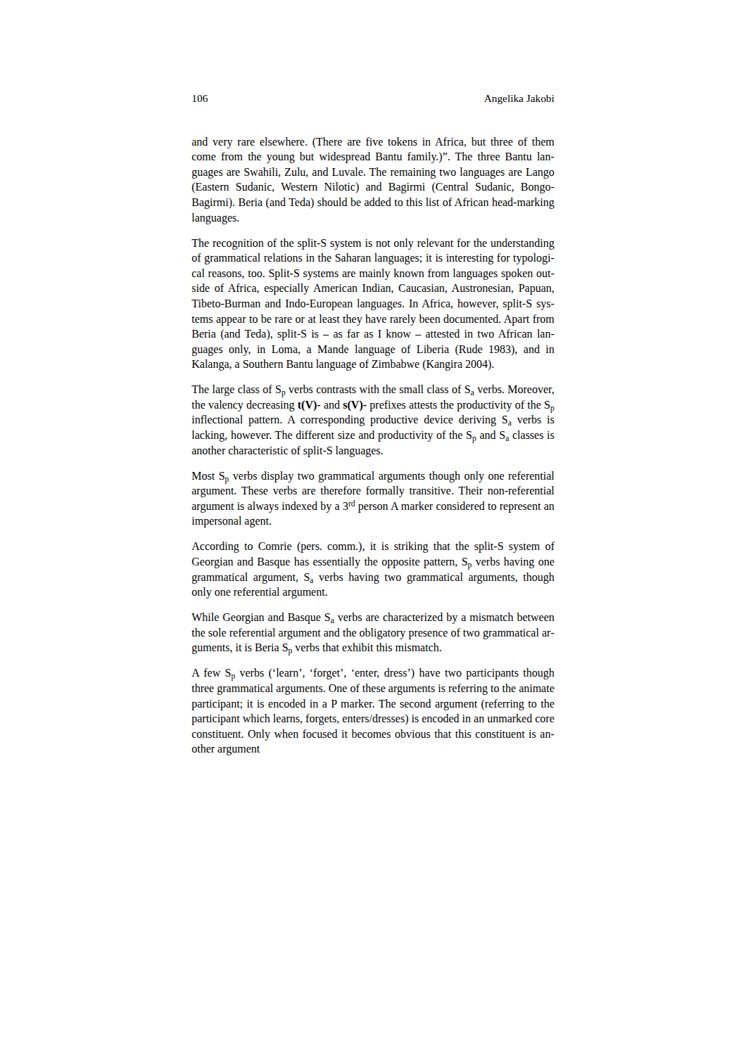106 Angelika Jakobi
and very rare elsewhere. (There are five tokens in Africa, but three of them come from the young but widespread Bantu family.)”. The three Bantu languages are Swahili, Zulu, and Luvale. The remaining two languages are Lango (Eastern Sudanic, Western Nilotic) and Bagirmi (Central Sudanic, Bongo-Bagirmi). Beria (and Teda) should be added to this list of African head-marking languages.
The recognition of the split-S system is not only relevant for the understanding of grammatical relations in the Saharan languages; it is interesting for typological reasons, too. Split-S systems are mainly known from languages spoken outside of Africa, especially American Indian, Caucasian, Austronesian, Papuan, Tibeto-Burman and Indo-European languages. In Africa, however, split-S systems appear to be rare or at least they have rarely been documented. Apart from Beria (and Teda), split-S is – as far as I know – attested in two African languages only, in Loma, a Mande language of Liberia (Rude 1983), and in Kalanga, a Southern Bantu language of Zimbabwe (Kangira 2004).
The large class of Sp verbs contrasts with the small class of Sa verbs. Moreover, the valency decreasing t(V)- and s(V)- prefixes attests the productivity of the Sp inflectional pattern. A corresponding productive device deriving Sa verbs is lacking, however. The different size and productivity of the Sp and Sa classes is another characteristic of split-S languages.
Most Sp verbs display two grammatical arguments though only one referential argument. These verbs are therefore formally transitive. Their non-referential argument is always indexed by a 3rd person A marker considered to represent an impersonal agent.
According to Comrie (pers. comm.), it is striking that the split-S system of Georgian and Basque has essentially the opposite pattern, Sp verbs having one grammatical argument, Sa verbs having two grammatical arguments, though only one referential argument.
While Georgian and Basque Sa verbs are characterized by a mismatch between the sole referential argument and the obligatory presence of two grammatical arguments, it is Beria Sp verbs that exhibit this mismatch.
A few Sp verbs (‘learn’, ‘forget’, ‘enter, dress’) have two participants though three grammatical arguments. One of these arguments is referring to the animate participant; it is encoded in a P marker. The second argument (referring to the participant which learns, forgets, enters/dresses) is encoded in an unmarked core constituent. Only when focused it becomes obvious that this constituent is another argument